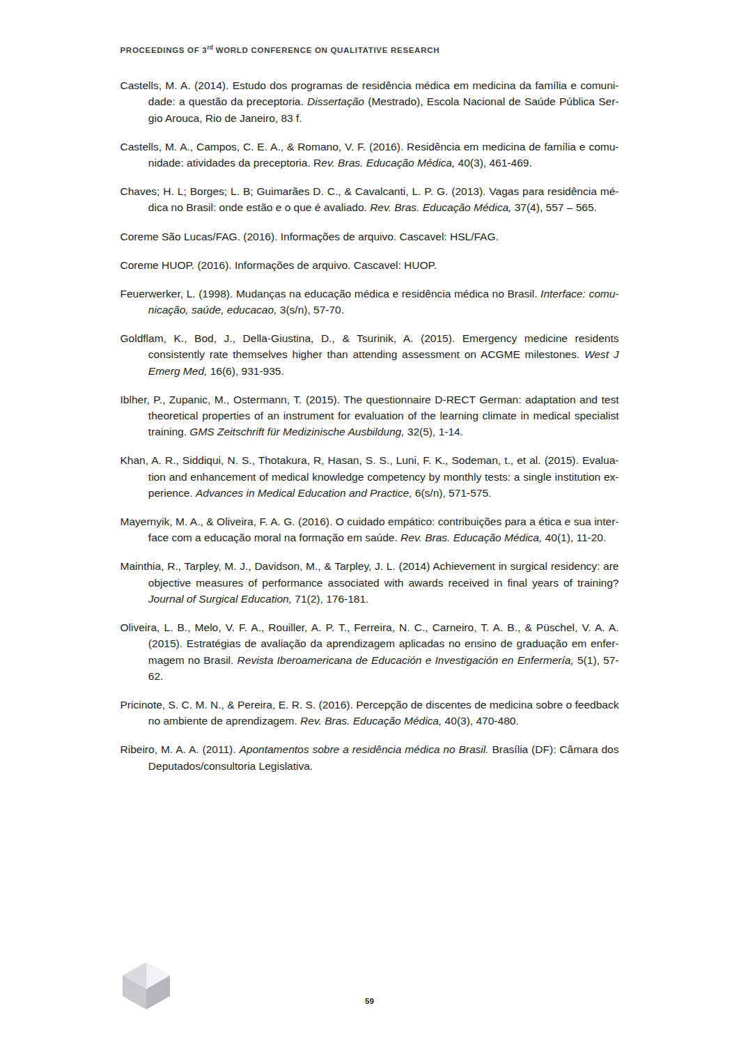Proceedings of 3rd World Conference on Qualitative Research
Castells, M. A. (2014). Estudo dos programas de residência médica em medicina da família e comunidade: a questão da preceptoria. Dissertação (Mestrado), Escola Nacional de Saúde Pública Sergio Arouca, Rio de Janeiro, 83 f.
Castells, M. A., Campos, C. E. A., & Romano, V. F. (2016). Residência em medicina de família e comunidade: atividades da preceptoria. Rev. Bras. Educação Médica, 40(3), 461-469.
Chaves; H. L; Borges; L. B; Guimarães D. C., & Cavalcanti, L. P. G. (2013). Vagas para residência médica no Brasil: onde estão e o que é avaliado. Rev. Bras. Educação Médica, 37(4), 557 – 565.
Coreme São Lucas/FAG. (2016). Informações de arquivo. Cascavel: HSL/FAG.
Coreme HUOP. (2016). Informações de arquivo. Cascavel: HUOP.
Feuerwerker, L. (1998). Mudanças na educação médica e residência médica no Brasil. Interface: comunicação, saúde, educacao, 3(s/n), 57-70.
Goldflam, K., Bod, J., Della-Giustina, D., & Tsurinik, A. (2015). Emergency medicine residents consistently rate themselves higher than attending assessment on ACGME milestones. West J Emerg Med, 16(6), 931-935.
Iblher, P., Zupanic, M., Ostermann, T. (2015). The questionnaire D-RECT German: adaptation and test theoretical properties of an instrument for evaluation of the learning climate in medical specialist training. GMS Zeitschrift für Medizinische Ausbildung, 32(5), 1-14.
Khan, A. R., Siddiqui, N. S., Thotakura, R, Hasan, S. S., Luni, F. K., Sodeman, t., et al. (2015). Evaluation and enhancement of medical knowledge competency by monthly tests: a single institution experience. Advances in Medical Education and Practice, 6(s/n), 571-575.
Mayernyik, M. A., & Oliveira, F. A. G. (2016). O cuidado empático: contribuições para a ética e sua interface com a educação moral na formação em saúde. Rev. Bras. Educação Médica, 40(1), 11-20.
Mainthia, R., Tarpley, M. J., Davidson, M., & Tarpley, J. L. (2014) Achievement in surgical residency: are objective measures of performance associated with awards received in final years of training? Journal of Surgical Education, 71(2), 176-181.
Oliveira, L. B., Melo, V. F. A., Rouiller, A. P. T., Ferreira, N. C., Carneiro, T. A. B., & Püschel, V. A. A. (2015). Estratégias de avaliação da aprendizagem aplicadas no ensino de graduação em enfermagem no Brasil. Revista Iberoamericana de Educación e Investigación en Enfermería, 5(1), 57-62.
Pricinote, S. C. M. N., & Pereira, E. R. S. (2016). Percepção de discentes de medicina sobre o feedback no ambiente de aprendizagem. Rev. Bras. Educação Médica, 40(3), 470-480.
Ribeiro, M. A. A. (2011). Apontamentos sobre a residência médica no Brasil. Brasília (DF): Câmara dos Deputados/consultoria Legislativa.
59